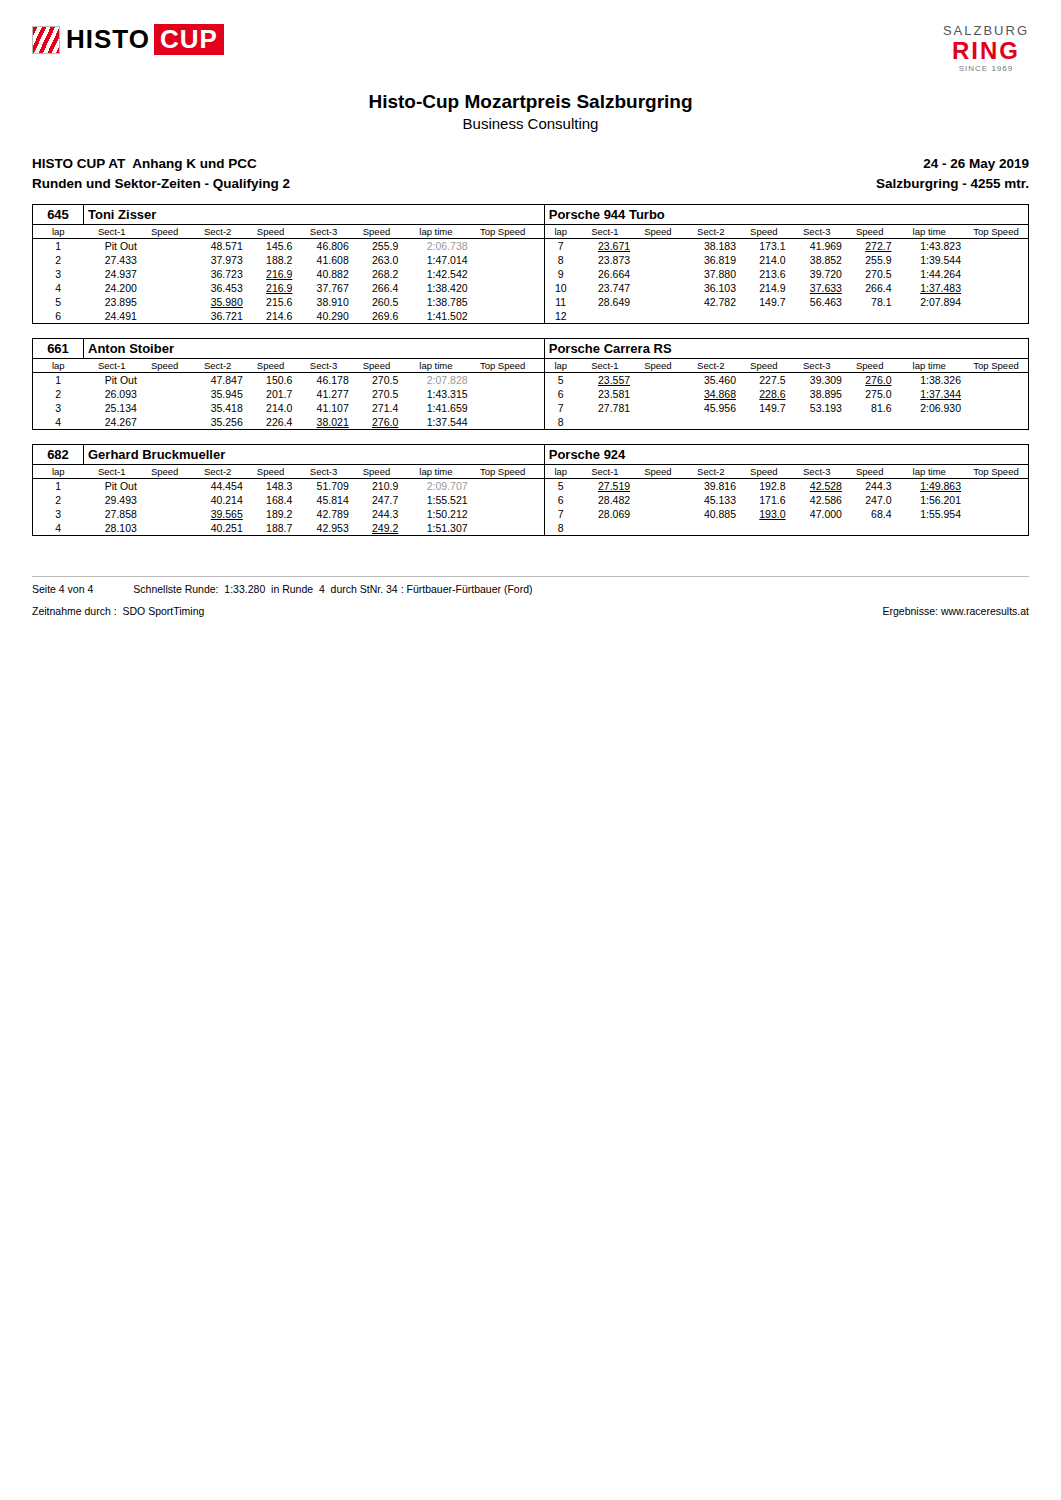HISTO CUP
SALZBURG
RING
SINCE 1969
Histo-Cup Mozartpreis Salzburgring
Business Consulting
HISTO CUP AT Anhang K und PCC
Runden und Sektor-Zeiten - Qualifying 2
24 - 26 May 2019
Salzburgring - 4255 mtr.
| 645 | Toni Zisser | Porsche 944 Turbo |
| lap | Sect-1 | Speed | Sect-2 | Speed | Sect-3 | Speed | lap time | Top Speed | | lap | Sect-1 | Speed | Sect-2 | Speed | Sect-3 | Speed | lap time | Top Speed |
| 1 | Pit Out | | 48.571 | 145.6 | 46.806 | 255.9 | 2:06.738 | | | 7 | 23.671 | | 38.183 | 173.1 | 41.969 | 272.7 | 1:43.823 | |
| 2 | 27.433 | | 37.973 | 188.2 | 41.608 | 263.0 | 1:47.014 | | | 8 | 23.873 | | 36.819 | 214.0 | 38.852 | 255.9 | 1:39.544 | |
| 3 | 24.937 | | 36.723 | 216.9 | 40.882 | 268.2 | 1:42.542 | | | 9 | 26.664 | | 37.880 | 213.6 | 39.720 | 270.5 | 1:44.264 | |
| 4 | 24.200 | | 36.453 | 216.9 | 37.767 | 266.4 | 1:38.420 | | | 10 | 23.747 | | 36.103 | 214.9 | 37.633 | 266.4 | 1:37.483 | |
| 5 | 23.895 | | 35.980 | 215.6 | 38.910 | 260.5 | 1:38.785 | | | 11 | 28.649 | | 42.782 | 149.7 | 56.463 | 78.1 | 2:07.894 | |
| 6 | 24.491 | | 36.721 | 214.6 | 40.290 | 269.6 | 1:41.502 | | | 12 | | | | | | | | |
| 661 | Anton Stoiber | Porsche Carrera RS |
| lap | Sect-1 | Speed | Sect-2 | Speed | Sect-3 | Speed | lap time | Top Speed | | lap | Sect-1 | Speed | Sect-2 | Speed | Sect-3 | Speed | lap time | Top Speed |
| 1 | Pit Out | | 47.847 | 150.6 | 46.178 | 270.5 | 2:07.828 | | | 5 | 23.557 | | 35.460 | 227.5 | 39.309 | 276.0 | 1:38.326 | |
| 2 | 26.093 | | 35.945 | 201.7 | 41.277 | 270.5 | 1:43.315 | | | 6 | 23.581 | | 34.868 | 228.6 | 38.895 | 275.0 | 1:37.344 | |
| 3 | 25.134 | | 35.418 | 214.0 | 41.107 | 271.4 | 1:41.659 | | | 7 | 27.781 | | 45.956 | 149.7 | 53.193 | 81.6 | 2:06.930 | |
| 4 | 24.267 | | 35.256 | 226.4 | 38.021 | 276.0 | 1:37.544 | | | 8 | | | | | | | | |
| 682 | Gerhard Bruckmueller | Porsche 924 |
| lap | Sect-1 | Speed | Sect-2 | Speed | Sect-3 | Speed | lap time | Top Speed | | lap | Sect-1 | Speed | Sect-2 | Speed | Sect-3 | Speed | lap time | Top Speed |
| 1 | Pit Out | | 44.454 | 148.3 | 51.709 | 210.9 | 2:09.707 | | | 5 | 27.519 | | 39.816 | 192.8 | 42.528 | 244.3 | 1:49.863 | |
| 2 | 29.493 | | 40.214 | 168.4 | 45.814 | 247.7 | 1:55.521 | | | 6 | 28.482 | | 45.133 | 171.6 | 42.586 | 247.0 | 1:56.201 | |
| 3 | 27.858 | | 39.565 | 189.2 | 42.789 | 244.3 | 1:50.212 | | | 7 | 28.069 | | 40.885 | 193.0 | 47.000 | 68.4 | 1:55.954 | |
| 4 | 28.103 | | 40.251 | 188.7 | 42.953 | 249.2 | 1:51.307 | | | 8 | | | | | | | | |
Seite 4 von 4
Schnellste Runde: 1:33.280 in Runde 4 durch StNr. 34 : Fürtbauer-Fürtbauer (Ford)
Zeitnahme durch : SDO SportTiming
Ergebnisse: www.raceresults.at